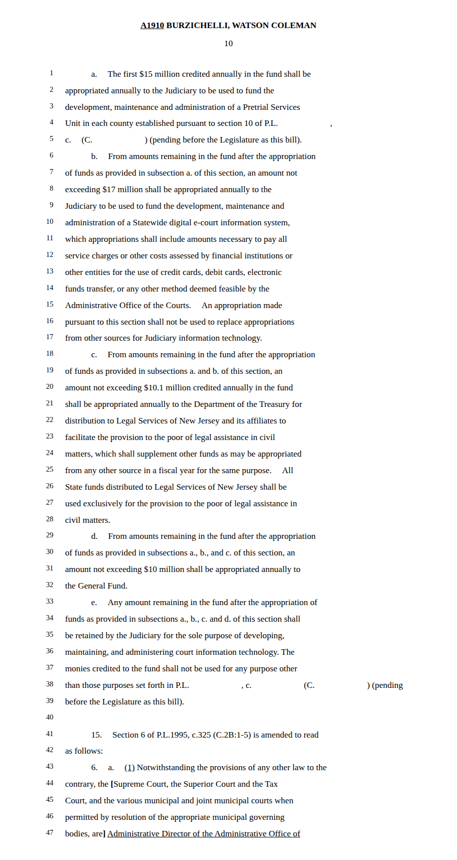A1910 BURZICHELLI, WATSON COLEMAN
10
a. The first $15 million credited annually in the fund shall be
appropriated annually to the Judiciary to be used to fund the
development, maintenance and administration of a Pretrial Services
Unit in each county established pursuant to section 10 of P.L. ,
c. (C. ) (pending before the Legislature as this bill).
b. From amounts remaining in the fund after the appropriation
of funds as provided in subsection a. of this section, an amount not
exceeding $17 million shall be appropriated annually to the
Judiciary to be used to fund the development, maintenance and
administration of a Statewide digital e-court information system,
which appropriations shall include amounts necessary to pay all
service charges or other costs assessed by financial institutions or
other entities for the use of credit cards, debit cards, electronic
funds transfer, or any other method deemed feasible by the
Administrative Office of the Courts. An appropriation made
pursuant to this section shall not be used to replace appropriations
from other sources for Judiciary information technology.
c. From amounts remaining in the fund after the appropriation
of funds as provided in subsections a. and b. of this section, an
amount not exceeding $10.1 million credited annually in the fund
shall be appropriated annually to the Department of the Treasury for
distribution to Legal Services of New Jersey and its affiliates to
facilitate the provision to the poor of legal assistance in civil
matters, which shall supplement other funds as may be appropriated
from any other source in a fiscal year for the same purpose. All
State funds distributed to Legal Services of New Jersey shall be
used exclusively for the provision to the poor of legal assistance in
civil matters.
d. From amounts remaining in the fund after the appropriation
of funds as provided in subsections a., b., and c. of this section, an
amount not exceeding $10 million shall be appropriated annually to
the General Fund.
e. Any amount remaining in the fund after the appropriation of
funds as provided in subsections a., b., c. and d. of this section shall
be retained by the Judiciary for the sole purpose of developing,
maintaining, and administering court information technology. The
monies credited to the fund shall not be used for any purpose other
than those purposes set forth in P.L. , c. (C. ) (pending
before the Legislature as this bill).
15. Section 6 of P.L.1995, c.325 (C.2B:1-5) is amended to read
as follows:
6. a. (1) Notwithstanding the provisions of any other law to the
contrary, the [Supreme Court, the Superior Court and the Tax
Court, and the various municipal and joint municipal courts when
permitted by resolution of the appropriate municipal governing
bodies, are] Administrative Director of the Administrative Office of